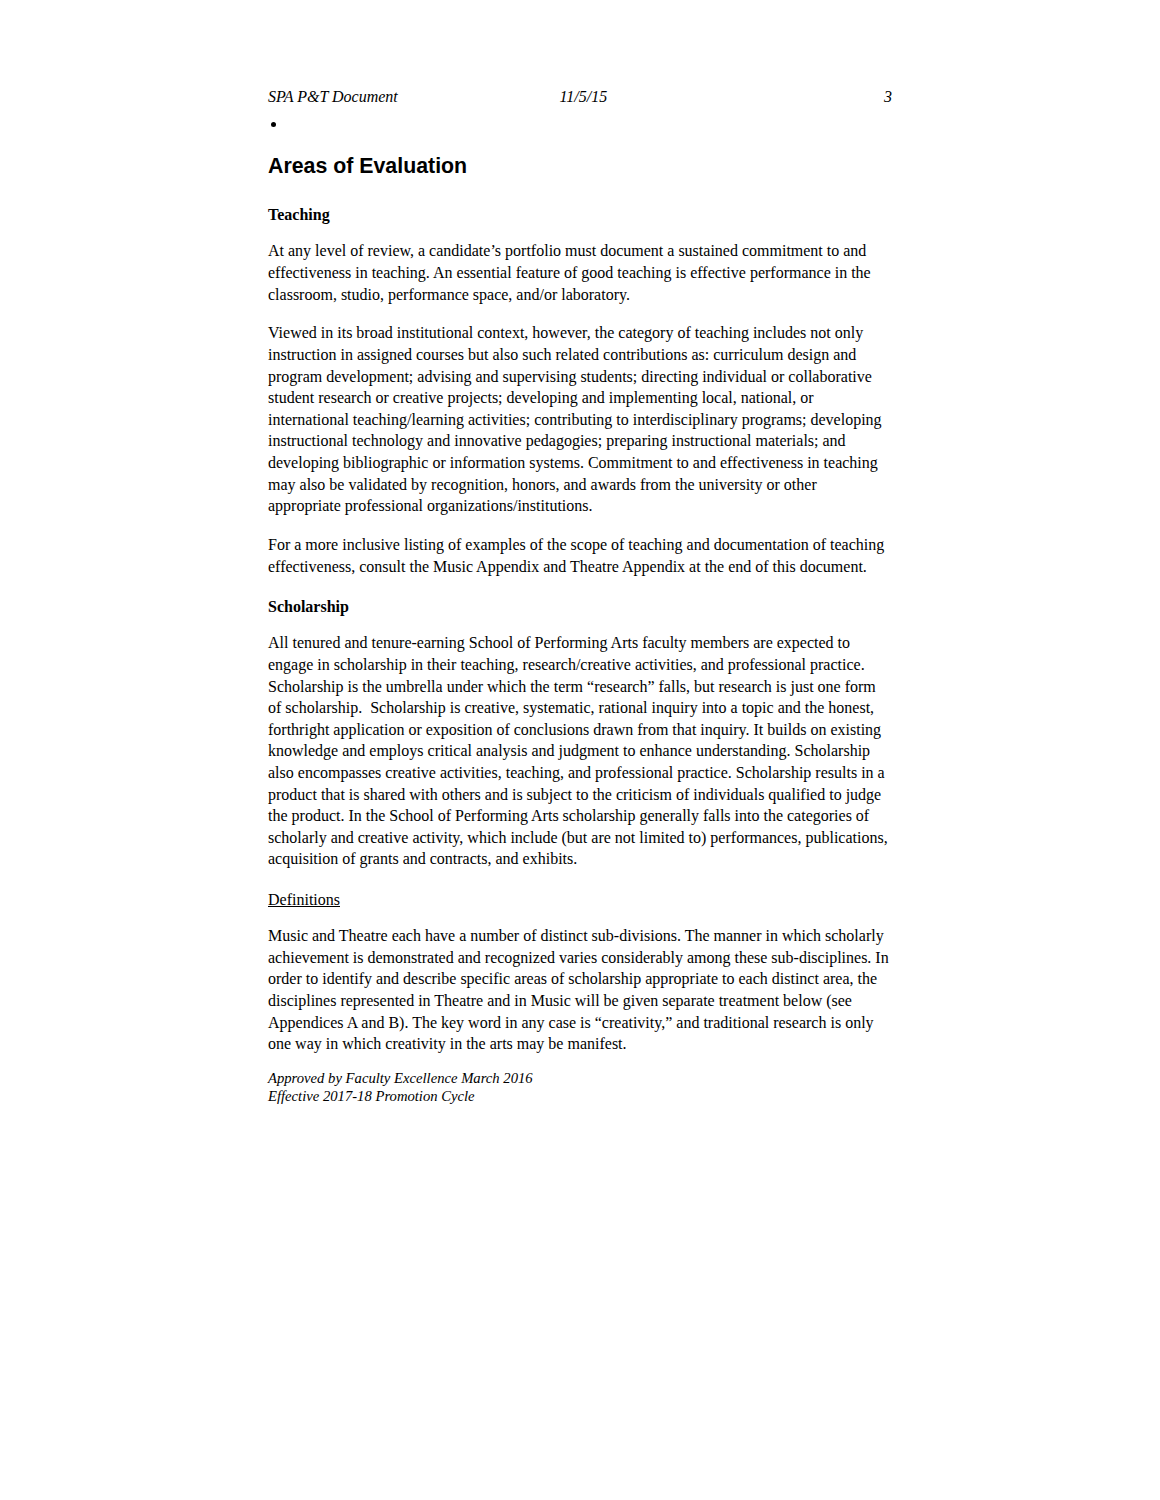SPA P&T Document
11/5/15
3
Areas of Evaluation
Teaching
At any level of review, a candidate’s portfolio must document a sustained commitment to and effectiveness in teaching. An essential feature of good teaching is effective performance in the classroom, studio, performance space, and/or laboratory.
Viewed in its broad institutional context, however, the category of teaching includes not only instruction in assigned courses but also such related contributions as: curriculum design and program development; advising and supervising students; directing individual or collaborative student research or creative projects; developing and implementing local, national, or international teaching/learning activities; contributing to interdisciplinary programs; developing instructional technology and innovative pedagogies; preparing instructional materials; and developing bibliographic or information systems. Commitment to and effectiveness in teaching may also be validated by recognition, honors, and awards from the university or other appropriate professional organizations/institutions.
For a more inclusive listing of examples of the scope of teaching and documentation of teaching effectiveness, consult the Music Appendix and Theatre Appendix at the end of this document.
Scholarship
All tenured and tenure-earning School of Performing Arts faculty members are expected to engage in scholarship in their teaching, research/creative activities, and professional practice. Scholarship is the umbrella under which the term “research” falls, but research is just one form of scholarship. Scholarship is creative, systematic, rational inquiry into a topic and the honest, forthright application or exposition of conclusions drawn from that inquiry. It builds on existing knowledge and employs critical analysis and judgment to enhance understanding. Scholarship also encompasses creative activities, teaching, and professional practice. Scholarship results in a product that is shared with others and is subject to the criticism of individuals qualified to judge the product. In the School of Performing Arts scholarship generally falls into the categories of scholarly and creative activity, which include (but are not limited to) performances, publications, acquisition of grants and contracts, and exhibits.
Definitions
Music and Theatre each have a number of distinct sub-divisions. The manner in which scholarly achievement is demonstrated and recognized varies considerably among these sub-disciplines. In order to identify and describe specific areas of scholarship appropriate to each distinct area, the disciplines represented in Theatre and in Music will be given separate treatment below (see Appendices A and B). The key word in any case is “creativity,” and traditional research is only one way in which creativity in the arts may be manifest.
Approved by Faculty Excellence March 2016
Effective 2017-18 Promotion Cycle